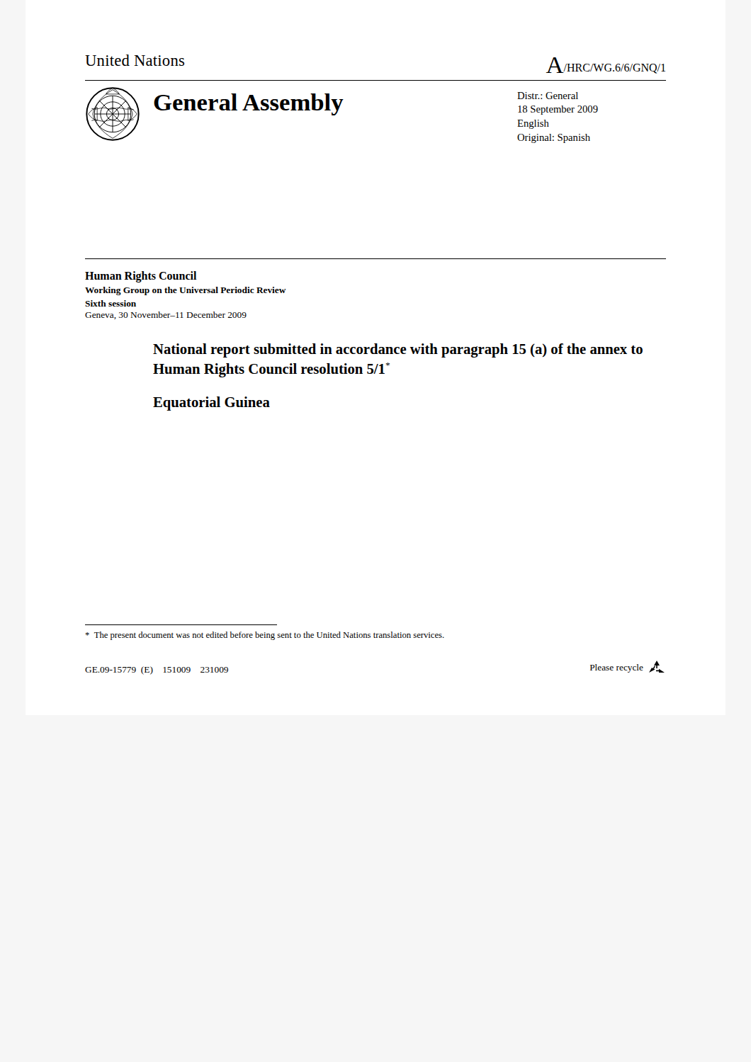United Nations
A/HRC/WG.6/6/GNQ/1
General Assembly
Distr.: General
18 September 2009
English
Original: Spanish
Human Rights Council
Working Group on the Universal Periodic Review
Sixth session
Geneva, 30 November–11 December 2009
National report submitted in accordance with paragraph 15 (a) of the annex to Human Rights Council resolution 5/1*
Equatorial Guinea
* The present document was not edited before being sent to the United Nations translation services.
GE.09-15779 (E) 151009 231009
Please recycle